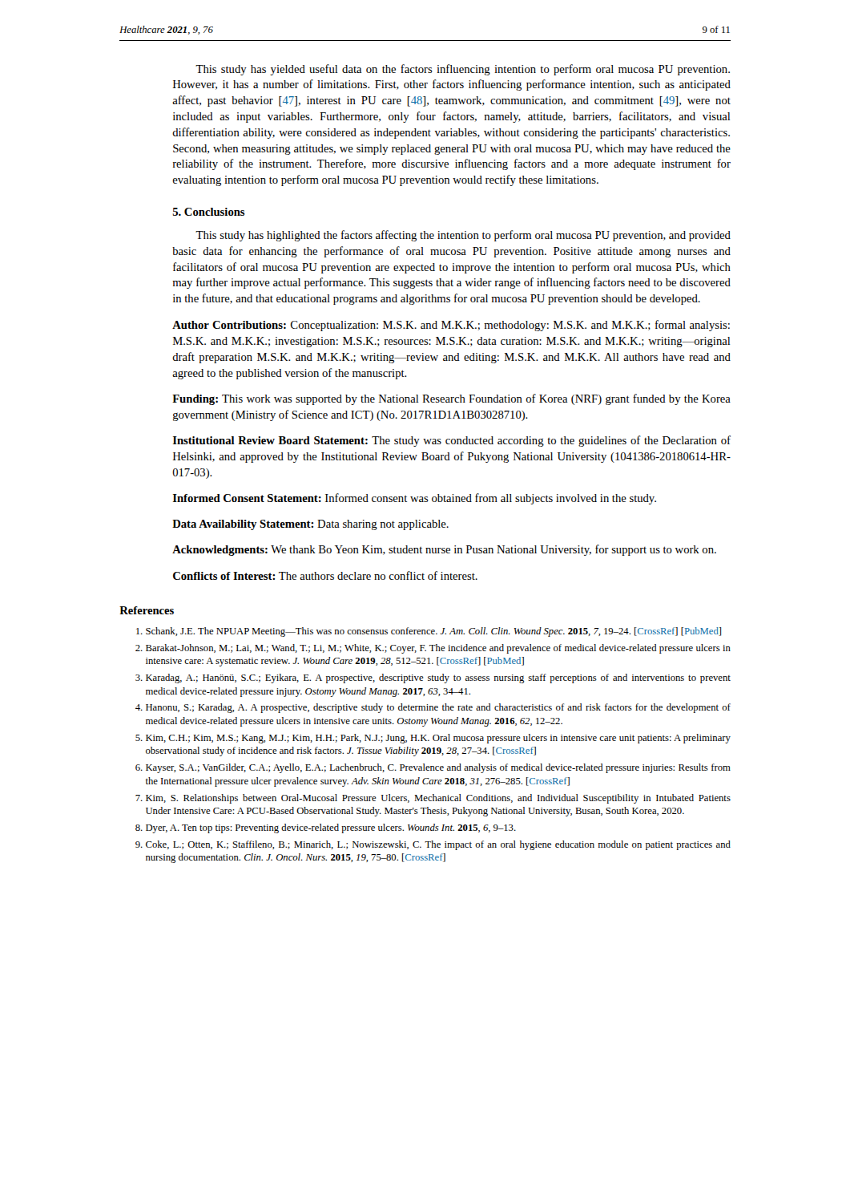Healthcare 2021, 9, 76 9 of 11
This study has yielded useful data on the factors influencing intention to perform oral mucosa PU prevention. However, it has a number of limitations. First, other factors influencing performance intention, such as anticipated affect, past behavior [47], interest in PU care [48], teamwork, communication, and commitment [49], were not included as input variables. Furthermore, only four factors, namely, attitude, barriers, facilitators, and visual differentiation ability, were considered as independent variables, without considering the participants' characteristics. Second, when measuring attitudes, we simply replaced general PU with oral mucosa PU, which may have reduced the reliability of the instrument. Therefore, more discursive influencing factors and a more adequate instrument for evaluating intention to perform oral mucosa PU prevention would rectify these limitations.
5. Conclusions
This study has highlighted the factors affecting the intention to perform oral mucosa PU prevention, and provided basic data for enhancing the performance of oral mucosa PU prevention. Positive attitude among nurses and facilitators of oral mucosa PU prevention are expected to improve the intention to perform oral mucosa PUs, which may further improve actual performance. This suggests that a wider range of influencing factors need to be discovered in the future, and that educational programs and algorithms for oral mucosa PU prevention should be developed.
Author Contributions: Conceptualization: M.S.K. and M.K.K.; methodology: M.S.K. and M.K.K.; formal analysis: M.S.K. and M.K.K.; investigation: M.S.K.; resources: M.S.K.; data curation: M.S.K. and M.K.K.; writing—original draft preparation M.S.K. and M.K.K.; writing—review and editing: M.S.K. and M.K.K. All authors have read and agreed to the published version of the manuscript.
Funding: This work was supported by the National Research Foundation of Korea (NRF) grant funded by the Korea government (Ministry of Science and ICT) (No. 2017R1D1A1B03028710).
Institutional Review Board Statement: The study was conducted according to the guidelines of the Declaration of Helsinki, and approved by the Institutional Review Board of Pukyong National University (1041386-20180614-HR-017-03).
Informed Consent Statement: Informed consent was obtained from all subjects involved in the study.
Data Availability Statement: Data sharing not applicable.
Acknowledgments: We thank Bo Yeon Kim, student nurse in Pusan National University, for support us to work on.
Conflicts of Interest: The authors declare no conflict of interest.
References
Schank, J.E. The NPUAP Meeting—This was no consensus conference. J. Am. Coll. Clin. Wound Spec. 2015, 7, 19–24. [CrossRef] [PubMed]
Barakat-Johnson, M.; Lai, M.; Wand, T.; Li, M.; White, K.; Coyer, F. The incidence and prevalence of medical device-related pressure ulcers in intensive care: A systematic review. J. Wound Care 2019, 28, 512–521. [CrossRef] [PubMed]
Karadag, A.; Hanönü, S.C.; Eyikara, E. A prospective, descriptive study to assess nursing staff perceptions of and interventions to prevent medical device-related pressure injury. Ostomy Wound Manag. 2017, 63, 34–41.
Hanonu, S.; Karadag, A. A prospective, descriptive study to determine the rate and characteristics of and risk factors for the development of medical device-related pressure ulcers in intensive care units. Ostomy Wound Manag. 2016, 62, 12–22.
Kim, C.H.; Kim, M.S.; Kang, M.J.; Kim, H.H.; Park, N.J.; Jung, H.K. Oral mucosa pressure ulcers in intensive care unit patients: A preliminary observational study of incidence and risk factors. J. Tissue Viability 2019, 28, 27–34. [CrossRef]
Kayser, S.A.; VanGilder, C.A.; Ayello, E.A.; Lachenbruch, C. Prevalence and analysis of medical device-related pressure injuries: Results from the International pressure ulcer prevalence survey. Adv. Skin Wound Care 2018, 31, 276–285. [CrossRef]
Kim, S. Relationships between Oral-Mucosal Pressure Ulcers, Mechanical Conditions, and Individual Susceptibility in Intubated Patients Under Intensive Care: A PCU-Based Observational Study. Master's Thesis, Pukyong National University, Busan, South Korea, 2020.
Dyer, A. Ten top tips: Preventing device-related pressure ulcers. Wounds Int. 2015, 6, 9–13.
Coke, L.; Otten, K.; Staffileno, B.; Minarich, L.; Nowiszewski, C. The impact of an oral hygiene education module on patient practices and nursing documentation. Clin. J. Oncol. Nurs. 2015, 19, 75–80. [CrossRef]